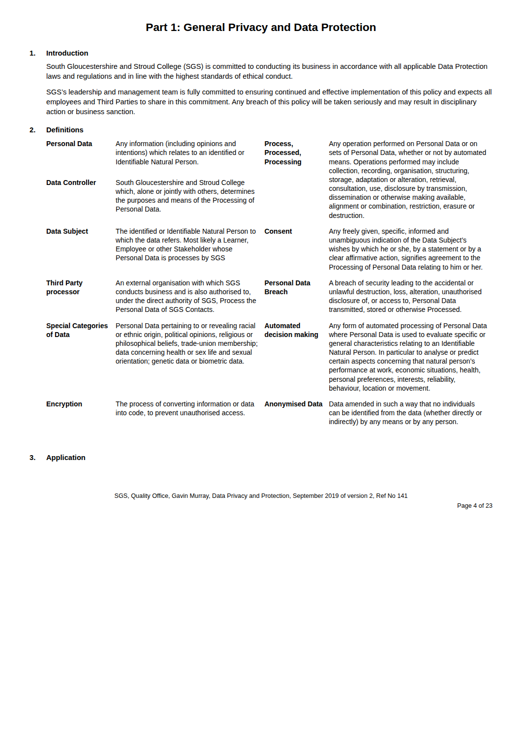Part 1: General Privacy and Data Protection
1. Introduction
South Gloucestershire and Stroud College (SGS) is committed to conducting its business in accordance with all applicable Data Protection laws and regulations and in line with the highest standards of ethical conduct.
SGS’s leadership and management team is fully committed to ensuring continued and effective implementation of this policy and expects all employees and Third Parties to share in this commitment. Any breach of this policy will be taken seriously and may result in disciplinary action or business sanction.
2. Definitions
| Personal Data | Any information (including opinions and intentions) which relates to an identified or Identifiable Natural Person. | Process, Processed, Processing | Any operation performed on Personal Data or on sets of Personal Data, whether or not by automated means. Operations performed may include collection, recording, organisation, structuring, storage, adaptation or alteration, retrieval, consultation, use, disclosure by transmission, dissemination or otherwise making available, alignment or combination, restriction, erasure or destruction. |
| Data Controller | South Gloucestershire and Stroud College which, alone or jointly with others, determines the purposes and means of the Processing of Personal Data. | |
| Data Subject | The identified or Identifiable Natural Person to which the data refers. Most likely a Learner, Employee or other Stakeholder whose Personal Data is processes by SGS | Consent | Any freely given, specific, informed and unambiguous indication of the Data Subject’s wishes by which he or she, by a statement or by a clear affirmative action, signifies agreement to the Processing of Personal Data relating to him or her. |
| Third Party processor | An external organisation with which SGS conducts business and is also authorised to, under the direct authority of SGS, Process the Personal Data of SGS Contacts. | Personal Data Breach | A breach of security leading to the accidental or unlawful destruction, loss, alteration, unauthorised disclosure of, or access to, Personal Data transmitted, stored or otherwise Processed. |
| Special Categories of Data | Personal Data pertaining to or revealing racial or ethnic origin, political opinions, religious or philosophical beliefs, trade-union membership; data concerning health or sex life and sexual orientation; genetic data or biometric data. | Automated decision making | Any form of automated processing of Personal Data where Personal Data is used to evaluate specific or general characteristics relating to an Identifiable Natural Person. In particular to analyse or predict certain aspects concerning that natural person’s performance at work, economic situations, health, personal preferences, interests, reliability, behaviour, location or movement. |
| Encryption | The process of converting information or data into code, to prevent unauthorised access. | Anonymised Data | Data amended in such a way that no individuals can be identified from the data (whether directly or indirectly) by any means or by any person. |
3. Application
SGS, Quality Office, Gavin Murray, Data Privacy and Protection, September 2019 of version 2, Ref No 141
Page 4 of 23